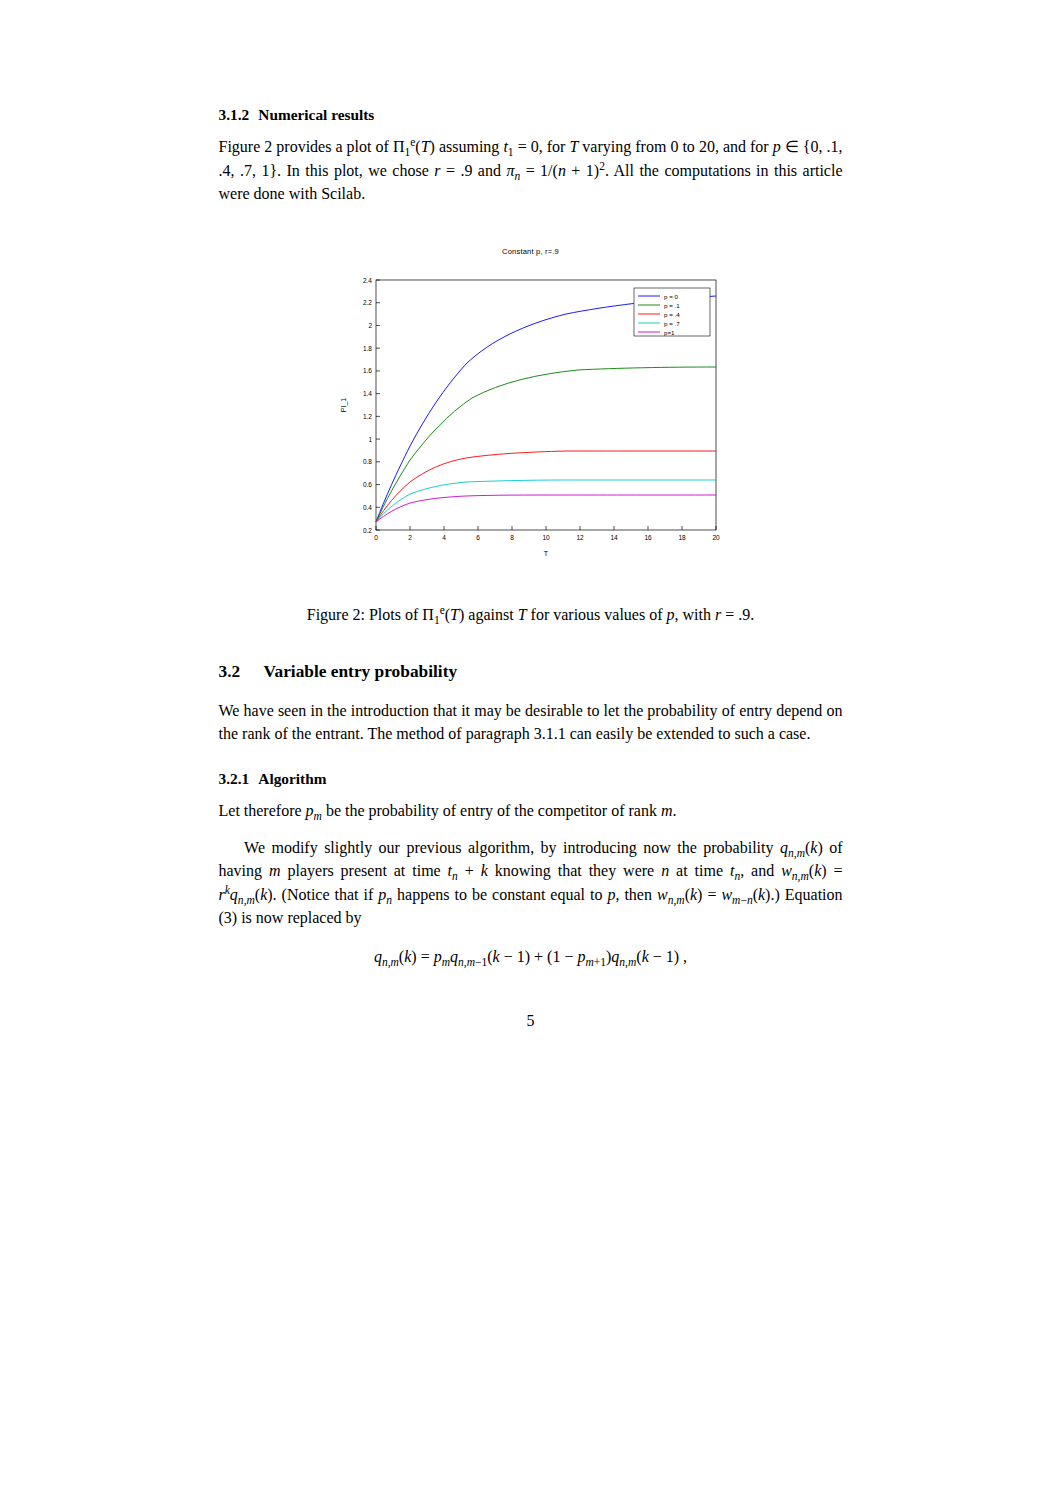3.1.2 Numerical results
Figure 2 provides a plot of Π1e(T) assuming t1 = 0, for T varying from 0 to 20, and for p ∈ {0, .1, .4, .7, 1}. In this plot, we chose r = .9 and πn = 1/(n + 1)2. All the computations in this article were done with Scilab.
Constant p, r=.9
0.2 0.4 0.6 0.8 1 1.2 1.4 1.6 1.8 2 2.2 2.4 0 2 4 6 8 10 12 14 16 18 20 T PI_1 p = 0 p = .1 p = .4 p = .7 p=1
Figure 2: Plots of Π1e(T) against T for various values of p, with r = .9.
3.2 Variable entry probability
We have seen in the introduction that it may be desirable to let the probability of entry depend on the rank of the entrant. The method of paragraph 3.1.1 can easily be extended to such a case.
3.2.1 Algorithm
Let therefore pm be the probability of entry of the competitor of rank m.
We modify slightly our previous algorithm, by introducing now the probability qn,m(k) of having m players present at time tn + k knowing that they were n at time tn, and wn,m(k) = rkqn,m(k). (Notice that if pn happens to be constant equal to p, then wn,m(k) = wm−n(k).) Equation (3) is now replaced by
qn,m(k) = pmqn,m−1(k − 1) + (1 − pm+1)qn,m(k − 1) ,
5